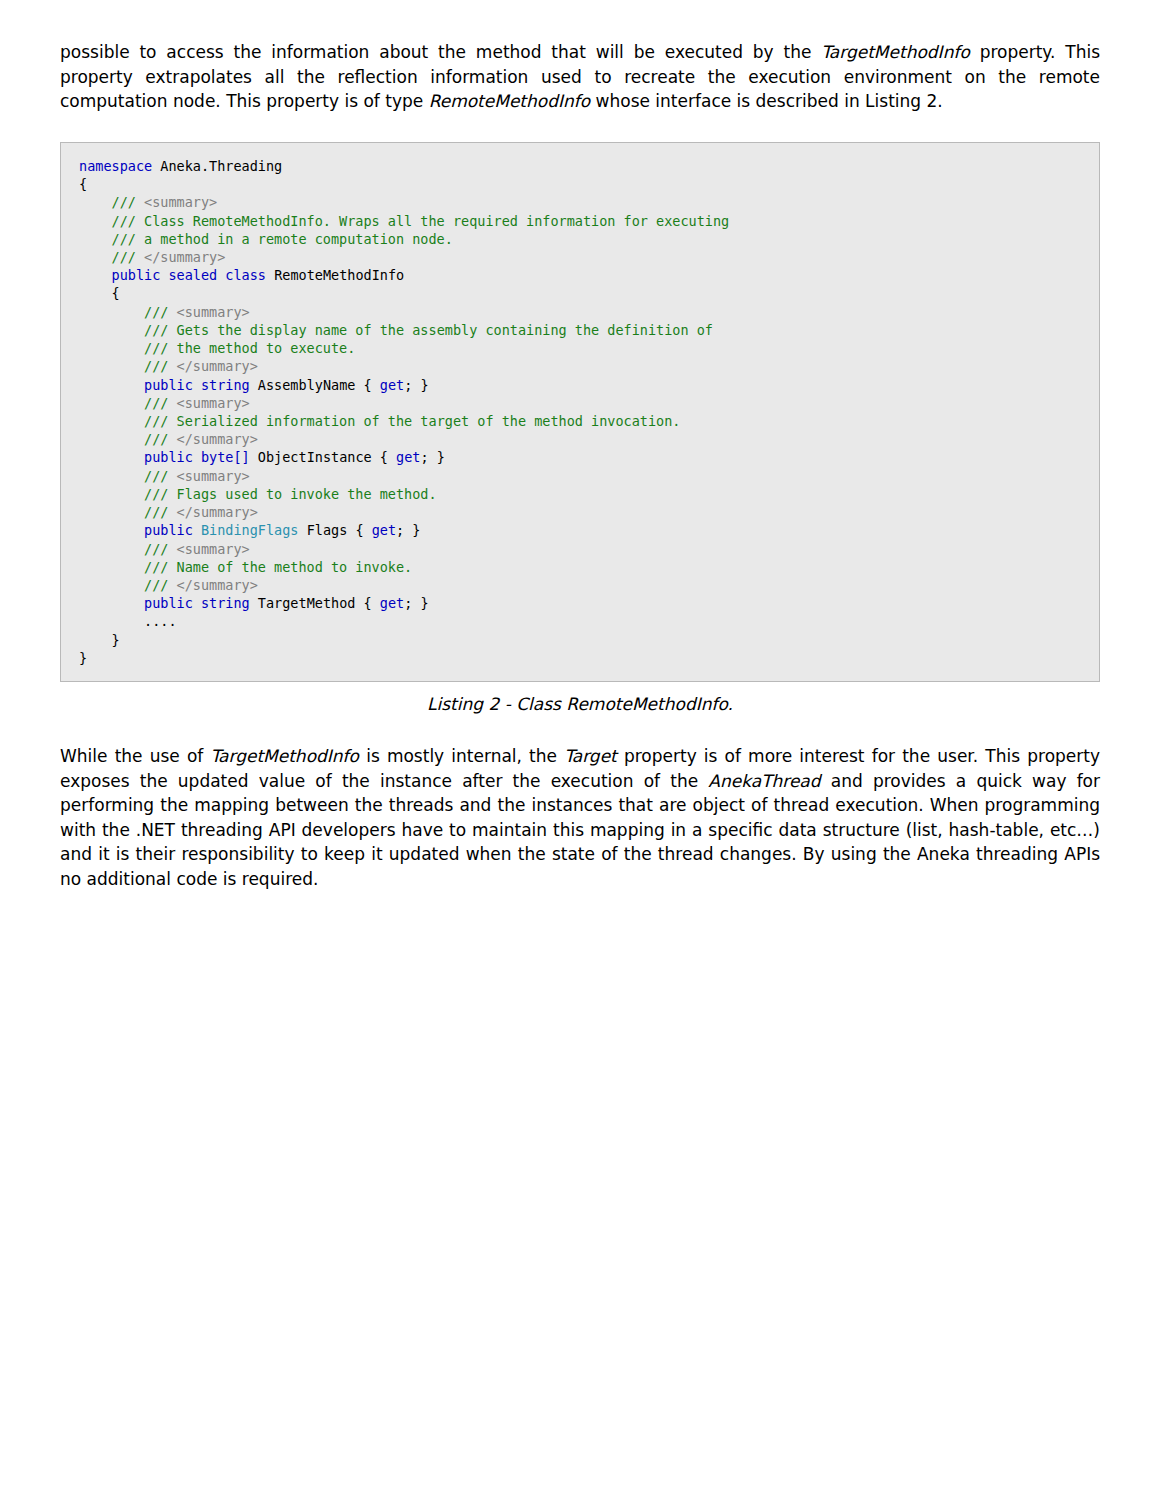possible to access the information about the method that will be executed by the TargetMethodInfo property. This property extrapolates all the reflection information used to recreate the execution environment on the remote computation node. This property is of type RemoteMethodInfo whose interface is described in Listing 2.
namespace Aneka.Threading
{
    /// <summary>
    /// Class RemoteMethodInfo. Wraps all the required information for executing
    /// a method in a remote computation node.
    /// </summary>
    public sealed class RemoteMethodInfo
    {
        /// <summary>
        /// Gets the display name of the assembly containing the definition of
        /// the method to execute.
        /// </summary>
        public string AssemblyName { get; }
        /// <summary>
        /// Serialized information of the target of the method invocation.
        /// </summary>
        public byte[] ObjectInstance { get; }
        /// <summary>
        /// Flags used to invoke the method.
        /// </summary>
        public BindingFlags Flags { get; }
        /// <summary>
        /// Name of the method to invoke.
        /// </summary>
        public string TargetMethod { get; }
        ....
    }
}
Listing 2 - Class RemoteMethodInfo.
While the use of TargetMethodInfo is mostly internal, the Target property is of more interest for the user. This property exposes the updated value of the instance after the execution of the AnekaThread and provides a quick way for performing the mapping between the threads and the instances that are object of thread execution. When programming with the .NET threading API developers have to maintain this mapping in a specific data structure (list, hash-table, etc…) and it is their responsibility to keep it updated when the state of the thread changes. By using the Aneka threading APIs no additional code is required.